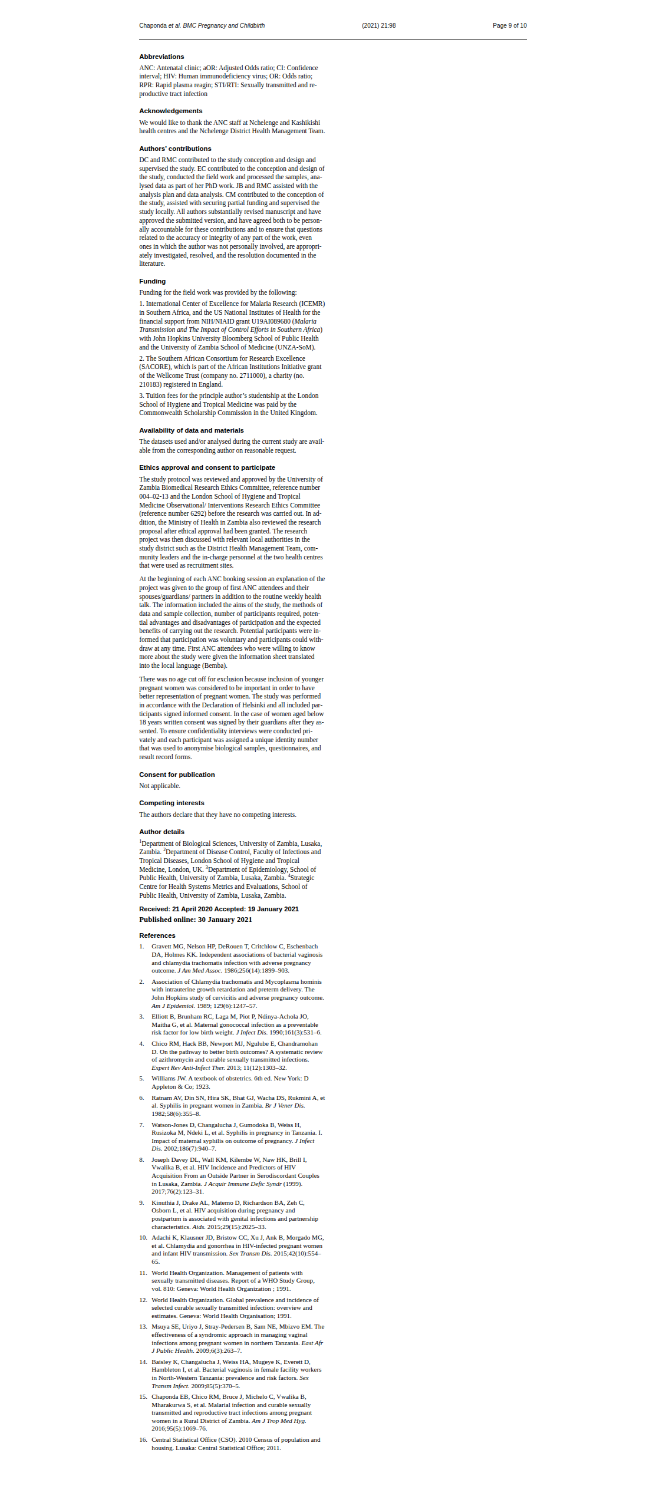Chaponda et al. BMC Pregnancy and Childbirth
(2021) 21:98
Page 9 of 10
Abbreviations
ANC: Antenatal clinic; aOR: Adjusted Odds ratio; CI: Confidence interval; HIV: Human immunodeficiency virus; OR: Odds ratio; RPR: Rapid plasma reagin; STI/RTI: Sexually transmitted and reproductive tract infection
Acknowledgements
We would like to thank the ANC staff at Nchelenge and Kashikishi health centres and the Nchelenge District Health Management Team.
Authors’ contributions
DC and RMC contributed to the study conception and design and supervised the study. EC contributed to the conception and design of the study, conducted the field work and processed the samples, analysed data as part of her PhD work. JB and RMC assisted with the analysis plan and data analysis. CM contributed to the conception of the study, assisted with securing partial funding and supervised the study locally. All authors substantially revised manuscript and have approved the submitted version, and have agreed both to be personally accountable for these contributions and to ensure that questions related to the accuracy or integrity of any part of the work, even ones in which the author was not personally involved, are appropriately investigated, resolved, and the resolution documented in the literature.
Funding
Funding for the field work was provided by the following:
1. International Center of Excellence for Malaria Research (ICEMR) in Southern Africa, and the US National Institutes of Health for the financial support from NIH/NIAID grant U19AI089680 (Malaria Transmission and The Impact of Control Efforts in Southern Africa) with John Hopkins University Bloomberg School of Public Health and the University of Zambia School of Medicine (UNZA-SoM).
2. The Southern African Consortium for Research Excellence (SACORE), which is part of the African Institutions Initiative grant of the Wellcome Trust (company no. 2711000), a charity (no. 210183) registered in England.
3. Tuition fees for the principle author’s studentship at the London School of Hygiene and Tropical Medicine was paid by the Commonwealth Scholarship Commission in the United Kingdom.
Availability of data and materials
The datasets used and/or analysed during the current study are available from the corresponding author on reasonable request.
Ethics approval and consent to participate
The study protocol was reviewed and approved by the University of Zambia Biomedical Research Ethics Committee, reference number 004–02-13 and the London School of Hygiene and Tropical Medicine Observational/ Interventions Research Ethics Committee (reference number 6292) before the research was carried out. In addition, the Ministry of Health in Zambia also reviewed the research proposal after ethical approval had been granted. The research project was then discussed with relevant local authorities in the study district such as the District Health Management Team, community leaders and the in-charge personnel at the two health centres that were used as recruitment sites.
At the beginning of each ANC booking session an explanation of the project was given to the group of first ANC attendees and their spouses/guardians/ partners in addition to the routine weekly health talk. The information included the aims of the study, the methods of data and sample collection, number of participants required, potential advantages and disadvantages of participation and the expected benefits of carrying out the research. Potential participants were informed that participation was voluntary and participants could withdraw at any time. First ANC attendees who were willing to know more about the study were given the information sheet translated into the local language (Bemba).
There was no age cut off for exclusion because inclusion of younger pregnant women was considered to be important in order to have better representation of pregnant women. The study was performed in accordance with the Declaration of Helsinki and all included participants signed informed consent. In the case of women aged below 18 years written consent was signed by their guardians after they assented. To ensure confidentiality interviews were conducted privately and each participant was assigned a unique identity number that was used to anonymise biological samples, questionnaires, and result record forms.
Consent for publication
Not applicable.
Competing interests
The authors declare that they have no competing interests.
Author details
1Department of Biological Sciences, University of Zambia, Lusaka, Zambia. 2Department of Disease Control, Faculty of Infectious and Tropical Diseases, London School of Hygiene and Tropical Medicine, London, UK. 3Department of Epidemiology, School of Public Health, University of Zambia, Lusaka, Zambia. 4Strategic Centre for Health Systems Metrics and Evaluations, School of Public Health, University of Zambia, Lusaka, Zambia.
Received: 21 April 2020 Accepted: 19 January 2021
Published online: 30 January 2021
References
Gravett MG, Nelson HP, DeRouen T, Critchlow C, Eschenbach DA, Holmes KK. Independent associations of bacterial vaginosis and chlamydia trachomatis infection with adverse pregnancy outcome. J Am Med Assoc. 1986;256(14):1899–903.
Association of Chlamydia trachomatis and Mycoplasma hominis with intrauterine growth retardation and preterm delivery. The John Hopkins study of cervicitis and adverse pregnancy outcome. Am J Epidemiol. 1989; 129(6):1247–57.
Elliott B, Brunham RC, Laga M, Piot P, Ndinya-Achola JO, Maitha G, et al. Maternal gonococcal infection as a preventable risk factor for low birth weight. J Infect Dis. 1990;161(3):531–6.
Chico RM, Hack BB, Newport MJ, Ngulube E, Chandramohan D. On the pathway to better birth outcomes? A systematic review of azithromycin and curable sexually transmitted infections. Expert Rev Anti-Infect Ther. 2013; 11(12):1303–32.
Williams JW. A textbook of obstetrics. 6th ed. New York: D Appleton & Co; 1923.
Ratnam AV, Din SN, Hira SK, Bhat GJ, Wacha DS, Rukmini A, et al. Syphilis in pregnant women in Zambia. Br J Vener Dis. 1982;58(6):355–8.
Watson-Jones D, Changalucha J, Gumodoka B, Weiss H, Rusizoka M, Ndeki L, et al. Syphilis in pregnancy in Tanzania. I. Impact of maternal syphilis on outcome of pregnancy. J Infect Dis. 2002;186(7):940–7.
Joseph Davey DL, Wall KM, Kilembe W, Naw HK, Brill I, Vwalika B, et al. HIV Incidence and Predictors of HIV Acquisition From an Outside Partner in Serodiscordant Couples in Lusaka, Zambia. J Acquir Immune Defic Syndr (1999). 2017;76(2):123–31.
Kinuthia J, Drake AL, Matemo D, Richardson BA, Zeh C, Osborn L, et al. HIV acquisition during pregnancy and postpartum is associated with genital infections and partnership characteristics. Aids. 2015;29(15):2025–33.
Adachi K, Klausner JD, Bristow CC, Xu J, Ank B, Morgado MG, et al. Chlamydia and gonorrhea in HIV-infected pregnant women and infant HIV transmission. Sex Transm Dis. 2015;42(10):554–65.
World Health Organization. Management of patients with sexually transmitted diseases. Report of a WHO Study Group, vol. 810: Geneva: World Health Organization ; 1991.
World Health Organization. Global prevalence and incidence of selected curable sexually transmitted infection: overview and estimates. Geneva: World Health Organisation; 1991.
Msuya SE, Uriyo J, Stray-Pedersen B, Sam NE, Mbizvo EM. The effectiveness of a syndromic approach in managing vaginal infections among pregnant women in northern Tanzania. East Afr J Public Health. 2009;6(3):263–7.
Baisley K, Changalucha J, Weiss HA, Mugeye K, Everett D, Hambleton I, et al. Bacterial vaginosis in female facility workers in North-Western Tanzania: prevalence and risk factors. Sex Transm Infect. 2009;85(5):370–5.
Chaponda EB, Chico RM, Bruce J, Michelo C, Vwalika B, Mharakurwa S, et al. Malarial infection and curable sexually transmitted and reproductive tract infections among pregnant women in a Rural District of Zambia. Am J Trop Med Hyg. 2016;95(5):1069–76.
Central Statistical Office (CSO). 2010 Census of population and housing. Lusaka: Central Statistical Office; 2011.